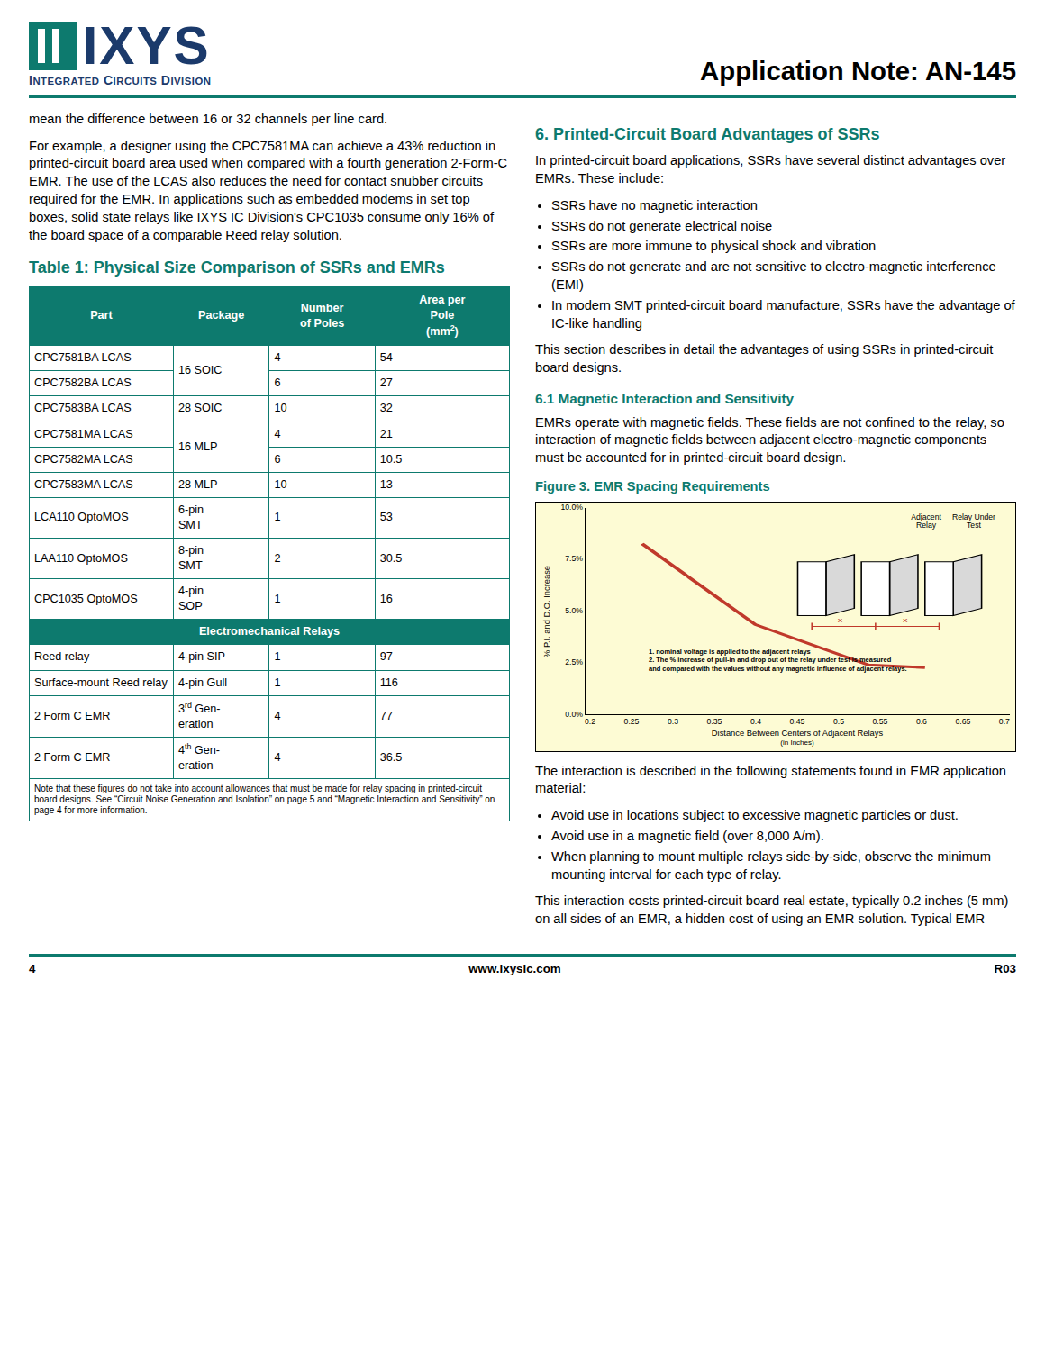IXYS
INTEGRATED CIRCUITS DIVISION
Application Note: AN-145
mean the difference between 16 or 32 channels per line card.
For example, a designer using the CPC7581MA can achieve a 43% reduction in printed-circuit board area used when compared with a fourth generation 2-Form-C EMR. The use of the LCAS also reduces the need for contact snubber circuits required for the EMR. In applications such as embedded modems in set top boxes, solid state relays like IXYS IC Division's CPC1035 consume only 16% of the board space of a comparable Reed relay solution.
Table 1: Physical Size Comparison of SSRs and EMRs
| Part | Package | Number of Poles | Area per Pole (mm 2 ) |
| --- | --- | --- | --- |
| CPC7581BA LCAS | 16 SOIC | 4 | 54 |
| CPC7582BA LCAS | 6 | 27 |
| CPC7583BA LCAS | 28 SOIC | 10 | 32 |
| CPC7581MA LCAS | 16 MLP | 4 | 21 |
| CPC7582MA LCAS | 6 | 10.5 |
| CPC7583MA LCAS | 28 MLP | 10 | 13 |
| LCA110 OptoMOS | 6-pin SMT | 1 | 53 |
| LAA110 OptoMOS | 8-pin SMT | 2 | 30.5 |
| CPC1035 OptoMOS | 4-pin SOP | 1 | 16 |
| Electromechanical Relays |
| Reed relay | 4-pin SIP | 1 | 97 |
| Surface-mount Reed relay | 4-pin Gull | 1 | 116 |
| 2 Form C EMR | 3 rd Gen- eration | 4 | 77 |
| 2 Form C EMR | 4 th Gen- eration | 4 | 36.5 |
| Note that these figures do not take into account allowances that must be made for relay spacing in printed-circuit board designs. See “Circuit Noise Generation and Isolation” on page 5 and “Magnetic Interaction and Sensitivity” on page 4 for more information. |
6. Printed-Circuit Board Advantages of SSRs
In printed-circuit board applications, SSRs have several distinct advantages over EMRs. These include:
SSRs have no magnetic interaction
SSRs do not generate electrical noise
SSRs are more immune to physical shock and vibration
SSRs do not generate and are not sensitive to electro-magnetic interference (EMI)
In modern SMT printed-circuit board manufacture, SSRs have the advantage of IC-like handling
This section describes in detail the advantages of using SSRs in printed-circuit board designs.
6.1 Magnetic Interaction and Sensitivity
EMRs operate with magnetic fields. These fields are not confined to the relay, so interaction of magnetic fields between adjacent electro-magnetic components must be accounted for in printed-circuit board design.
Figure 3. EMR Spacing Requirements
% P.I. and D.O. Increase
10.0% 7.5% 5.0% 2.5% 0.0%
x x
Adjacent
Relay Relay Under
Test
1. nominal voltage is applied to the adjacent relays
2. The % increase of pull-in and drop out of the relay under test is measured
and compared with the values without any magnetic influence of adjacent relays.
0.20.250.30.350.40.450.50.550.60.650.7
Distance Between Centers of Adjacent Relays
(in Inches)
The interaction is described in the following statements found in EMR application material:
Avoid use in locations subject to excessive magnetic particles or dust.
Avoid use in a magnetic field (over 8,000 A/m).
When planning to mount multiple relays side-by-side, observe the minimum mounting interval for each type of relay.
This interaction costs printed-circuit board real estate, typically 0.2 inches (5 mm) on all sides of an EMR, a hidden cost of using an EMR solution. Typical EMR
4
www.ixysic.com
R03